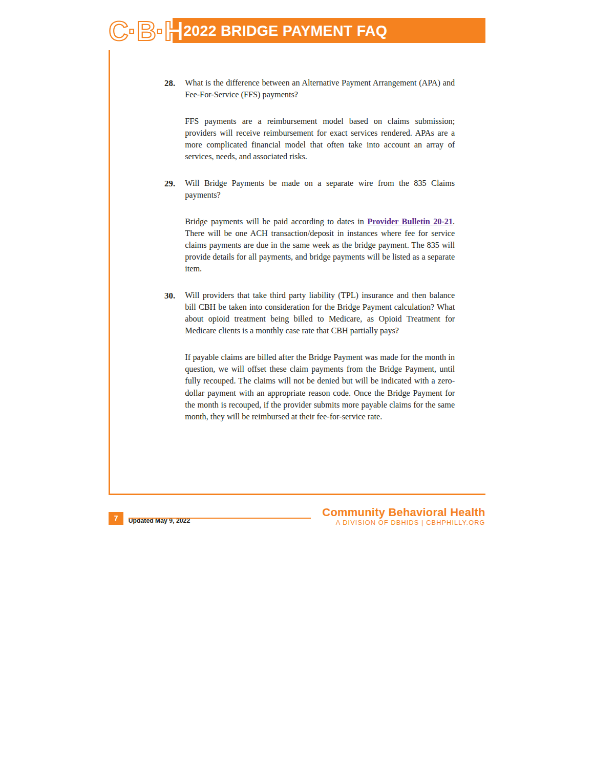C·B·H
2022 Bridge Payment FAQ
28.
What is the difference between an Alternative Payment Arrangement (APA) and Fee-For-Service (FFS) payments?
FFS payments are a reimbursement model based on claims submission; providers will receive reimbursement for exact services rendered. APAs are a more complicated financial model that often take into account an array of services, needs, and associated risks.
29.
Will Bridge Payments be made on a separate wire from the 835 Claims payments?
Bridge payments will be paid according to dates in Provider Bulletin 20-21. There will be one ACH transaction/deposit in instances where fee for service claims payments are due in the same week as the bridge payment. The 835 will provide details for all payments, and bridge payments will be listed as a separate item.
30.
Will providers that take third party liability (TPL) insurance and then balance bill CBH be taken into consideration for the Bridge Payment calculation? What about opioid treatment being billed to Medicare, as Opioid Treatment for Medicare clients is a monthly case rate that CBH partially pays?
If payable claims are billed after the Bridge Payment was made for the month in question, we will offset these claim payments from the Bridge Payment, until fully recouped. The claims will not be denied but will be indicated with a zero-dollar payment with an appropriate reason code. Once the Bridge Payment for the month is recouped, if the provider submits more payable claims for the same month, they will be reimbursed at their fee-for-service rate.
7
Updated May 9, 2022
Community Behavioral Health
A DIVISION OF DBHIDS | CBHPHILLY.ORG